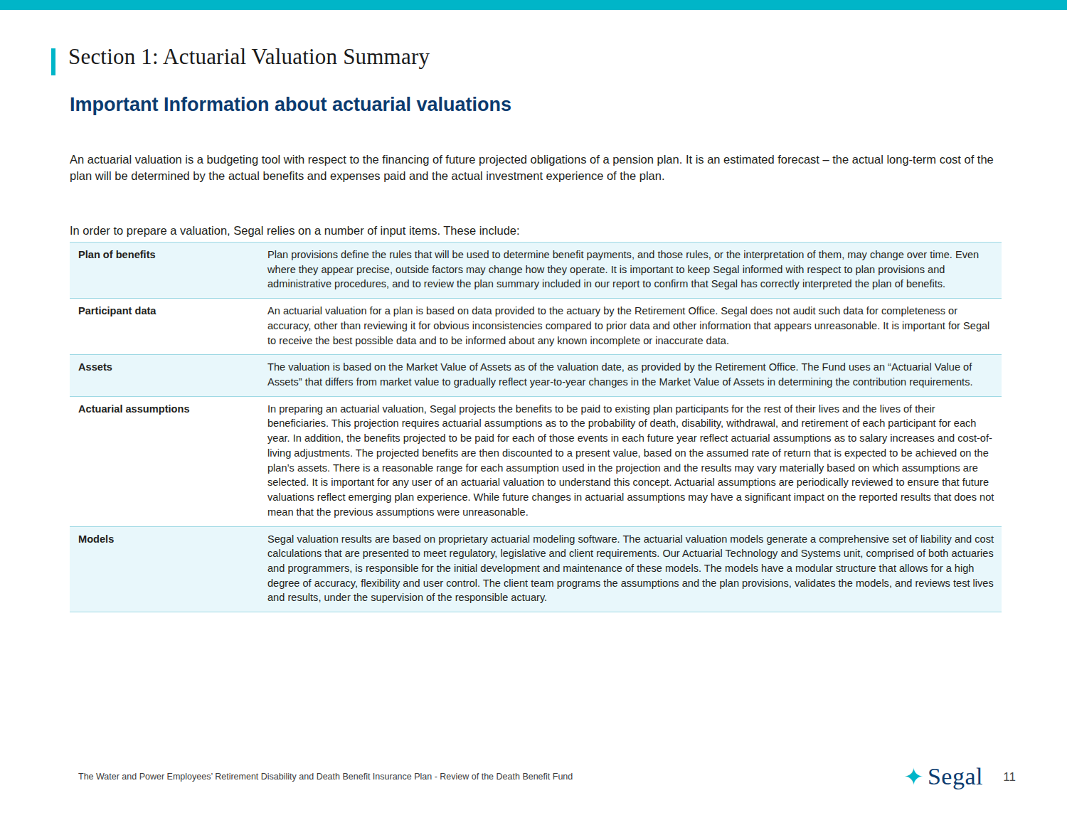Section 1: Actuarial Valuation Summary
Important Information about actuarial valuations
An actuarial valuation is a budgeting tool with respect to the financing of future projected obligations of a pension plan. It is an estimated forecast – the actual long-term cost of the plan will be determined by the actual benefits and expenses paid and the actual investment experience of the plan.
In order to prepare a valuation, Segal relies on a number of input items. These include:
| Plan of benefits | Plan provisions define the rules that will be used to determine benefit payments, and those rules, or the interpretation of them, may change over time. Even where they appear precise, outside factors may change how they operate. It is important to keep Segal informed with respect to plan provisions and administrative procedures, and to review the plan summary included in our report to confirm that Segal has correctly interpreted the plan of benefits. |
| Participant data | An actuarial valuation for a plan is based on data provided to the actuary by the Retirement Office. Segal does not audit such data for completeness or accuracy, other than reviewing it for obvious inconsistencies compared to prior data and other information that appears unreasonable. It is important for Segal to receive the best possible data and to be informed about any known incomplete or inaccurate data. |
| Assets | The valuation is based on the Market Value of Assets as of the valuation date, as provided by the Retirement Office. The Fund uses an “Actuarial Value of Assets” that differs from market value to gradually reflect year-to-year changes in the Market Value of Assets in determining the contribution requirements. |
| Actuarial assumptions | In preparing an actuarial valuation, Segal projects the benefits to be paid to existing plan participants for the rest of their lives and the lives of their beneficiaries. This projection requires actuarial assumptions as to the probability of death, disability, withdrawal, and retirement of each participant for each year. In addition, the benefits projected to be paid for each of those events in each future year reflect actuarial assumptions as to salary increases and cost-of-living adjustments. The projected benefits are then discounted to a present value, based on the assumed rate of return that is expected to be achieved on the plan’s assets. There is a reasonable range for each assumption used in the projection and the results may vary materially based on which assumptions are selected. It is important for any user of an actuarial valuation to understand this concept. Actuarial assumptions are periodically reviewed to ensure that future valuations reflect emerging plan experience. While future changes in actuarial assumptions may have a significant impact on the reported results that does not mean that the previous assumptions were unreasonable. |
| Models | Segal valuation results are based on proprietary actuarial modeling software. The actuarial valuation models generate a comprehensive set of liability and cost calculations that are presented to meet regulatory, legislative and client requirements. Our Actuarial Technology and Systems unit, comprised of both actuaries and programmers, is responsible for the initial development and maintenance of these models. The models have a modular structure that allows for a high degree of accuracy, flexibility and user control. The client team programs the assumptions and the plan provisions, validates the models, and reviews test lives and results, under the supervision of the responsible actuary. |
The Water and Power Employees’ Retirement Disability and Death Benefit Insurance Plan - Review of the Death Benefit Fund
✦ Segal
11